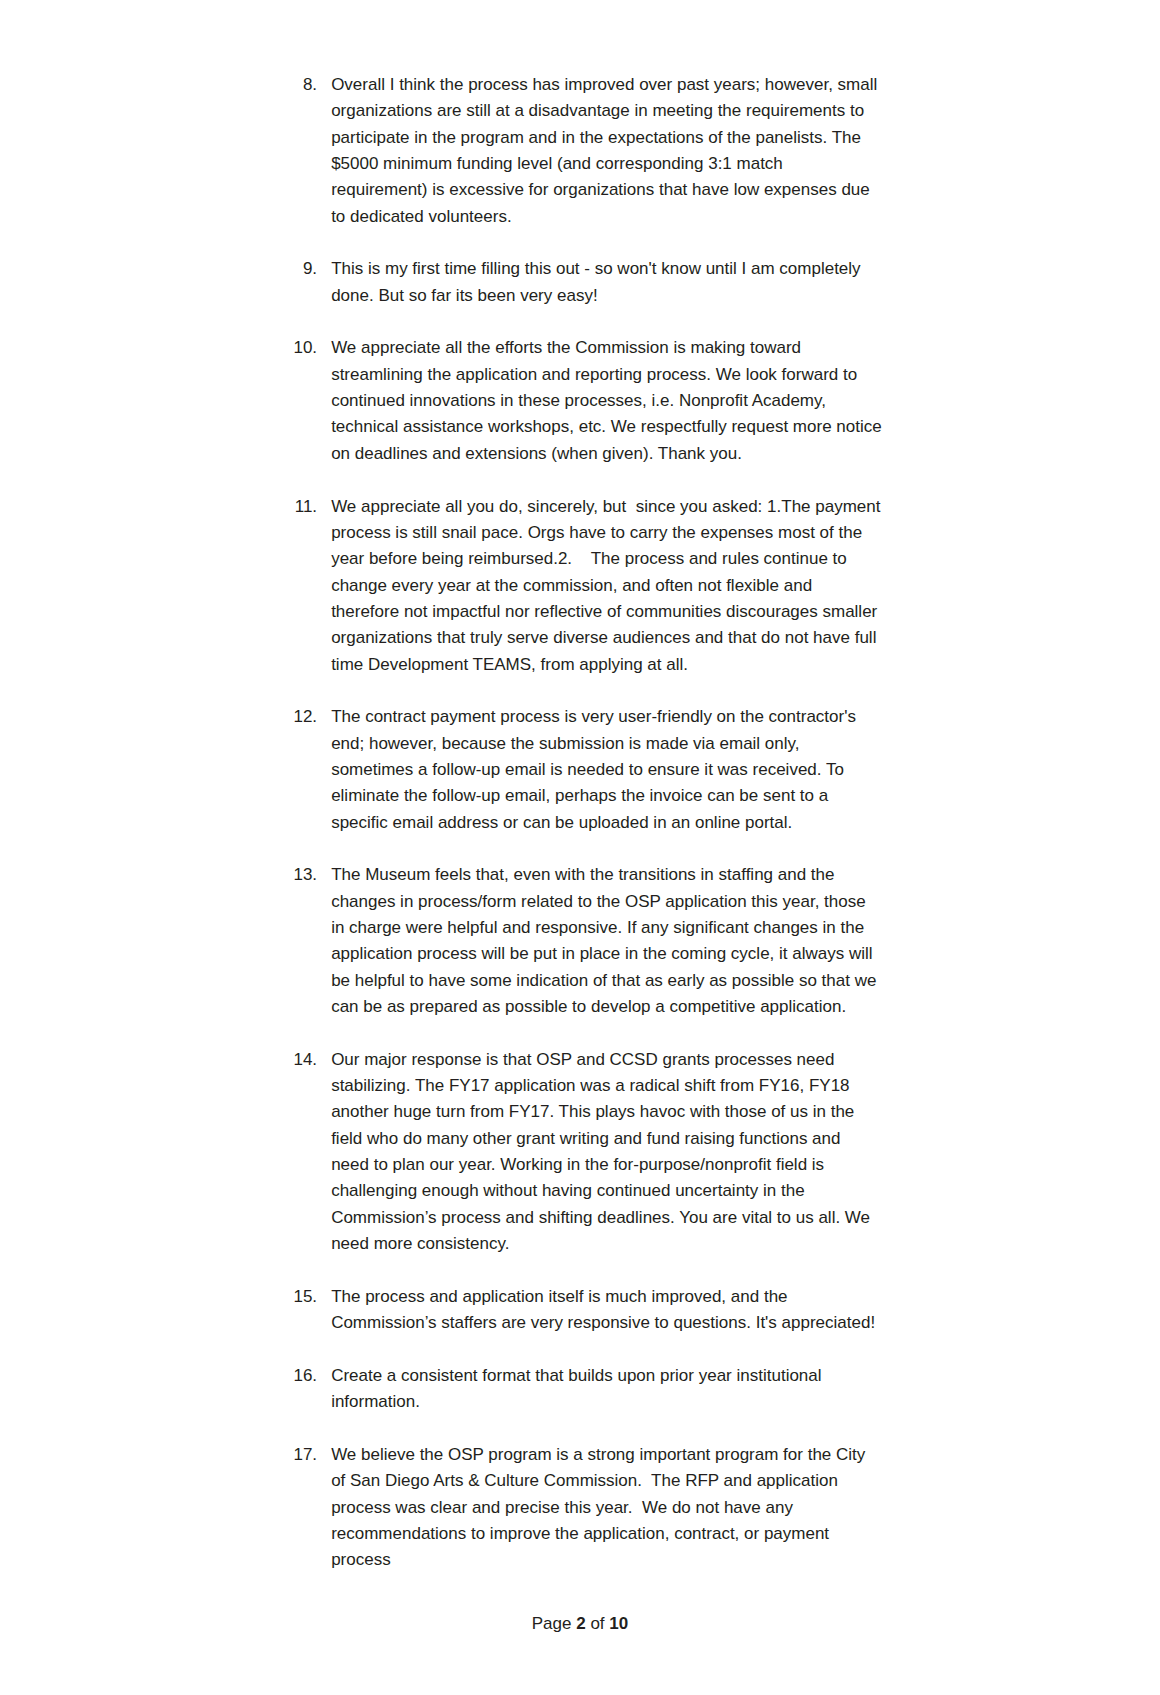Overall I think the process has improved over past years; however, small organizations are still at a disadvantage in meeting the requirements to participate in the program and in the expectations of the panelists. The $5000 minimum funding level (and corresponding 3:1 match requirement) is excessive for organizations that have low expenses due to dedicated volunteers.
This is my first time filling this out - so won't know until I am completely done. But so far its been very easy!
We appreciate all the efforts the Commission is making toward streamlining the application and reporting process. We look forward to continued innovations in these processes, i.e. Nonprofit Academy, technical assistance workshops, etc. We respectfully request more notice on deadlines and extensions (when given). Thank you.
We appreciate all you do, sincerely, but since you asked: 1.The payment process is still snail pace. Orgs have to carry the expenses most of the year before being reimbursed.2. The process and rules continue to change every year at the commission, and often not flexible and therefore not impactful nor reflective of communities discourages smaller organizations that truly serve diverse audiences and that do not have full time Development TEAMS, from applying at all.
The contract payment process is very user-friendly on the contractor's end; however, because the submission is made via email only, sometimes a follow-up email is needed to ensure it was received. To eliminate the follow-up email, perhaps the invoice can be sent to a specific email address or can be uploaded in an online portal.
The Museum feels that, even with the transitions in staffing and the changes in process/form related to the OSP application this year, those in charge were helpful and responsive. If any significant changes in the application process will be put in place in the coming cycle, it always will be helpful to have some indication of that as early as possible so that we can be as prepared as possible to develop a competitive application.
Our major response is that OSP and CCSD grants processes need stabilizing. The FY17 application was a radical shift from FY16, FY18 another huge turn from FY17. This plays havoc with those of us in the field who do many other grant writing and fund raising functions and need to plan our year. Working in the for-purpose/nonprofit field is challenging enough without having continued uncertainty in the Commission’s process and shifting deadlines. You are vital to us all. We need more consistency.
The process and application itself is much improved, and the Commission’s staffers are very responsive to questions. It's appreciated!
Create a consistent format that builds upon prior year institutional information.
We believe the OSP program is a strong important program for the City of San Diego Arts & Culture Commission. The RFP and application process was clear and precise this year. We do not have any recommendations to improve the application, contract, or payment process
Page 2 of 10